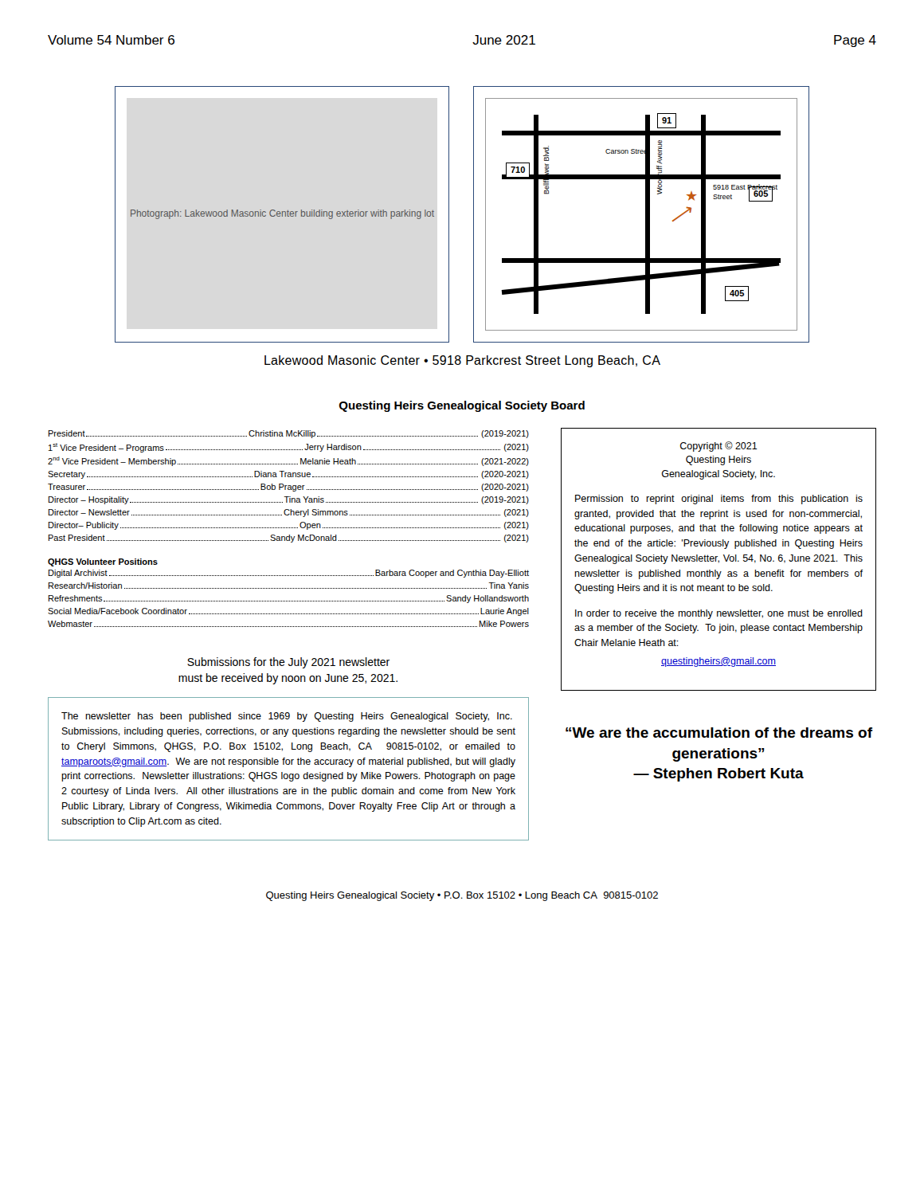Volume 54 Number 6
June 2021
Page 4
Photograph: Lakewood Masonic Center building exterior with parking lot
91
710
605
405
Carson Street
Bellflower Blvd.
Woodruff Avenue
5918 East Parkcrest Street
★
⟶
Lakewood Masonic Center • 5918 Parkcrest Street Long Beach, CA
Questing Heirs Genealogical Society Board
President Christina McKillip (2019-2021)
1st Vice President – Programs Jerry Hardison (2021)
2nd Vice President – Membership Melanie Heath (2021-2022)
Secretary Diana Transue (2020-2021)
Treasurer Bob Prager (2020-2021)
Director – Hospitality Tina Yanis (2019-2021)
Director – Newsletter Cheryl Simmons (2021)
Director– Publicity Open (2021)
Past President Sandy McDonald (2021)
QHGS Volunteer Positions
Digital Archivist Barbara Cooper and Cynthia Day-Elliott
Research/Historian Tina Yanis
Refreshments Sandy Hollandsworth
Social Media/Facebook Coordinator Laurie Angel
Webmaster Mike Powers
Submissions for the July 2021 newsletter
must be received by noon on June 25, 2021.
The newsletter has been published since 1969 by Questing Heirs Genealogical Society, Inc. Submissions, including queries, corrections, or any questions regarding the newsletter should be sent to Cheryl Simmons, QHGS, P.O. Box 15102, Long Beach, CA 90815-0102, or emailed to tamparoots@gmail.com. We are not responsible for the accuracy of material published, but will gladly print corrections. Newsletter illustrations: QHGS logo designed by Mike Powers. Photograph on page 2 courtesy of Linda Ivers. All other illustrations are in the public domain and come from New York Public Library, Library of Congress, Wikimedia Commons, Dover Royalty Free Clip Art or through a subscription to Clip Art.com as cited.
Copyright © 2021
Questing Heirs
Genealogical Society, Inc.
Permission to reprint original items from this publication is granted, provided that the reprint is used for non-commercial, educational purposes, and that the following notice appears at the end of the article: 'Previously published in Questing Heirs Genealogical Society Newsletter, Vol. 54, No. 6, June 2021. This newsletter is published monthly as a benefit for members of Questing Heirs and it is not meant to be sold.
In order to receive the monthly newsletter, one must be enrolled as a member of the Society. To join, please contact Membership Chair Melanie Heath at: questingheirs@gmail.com
“We are the accumulation of the dreams of generations”
— Stephen Robert Kuta
Questing Heirs Genealogical Society • P.O. Box 15102 • Long Beach CA 90815-0102